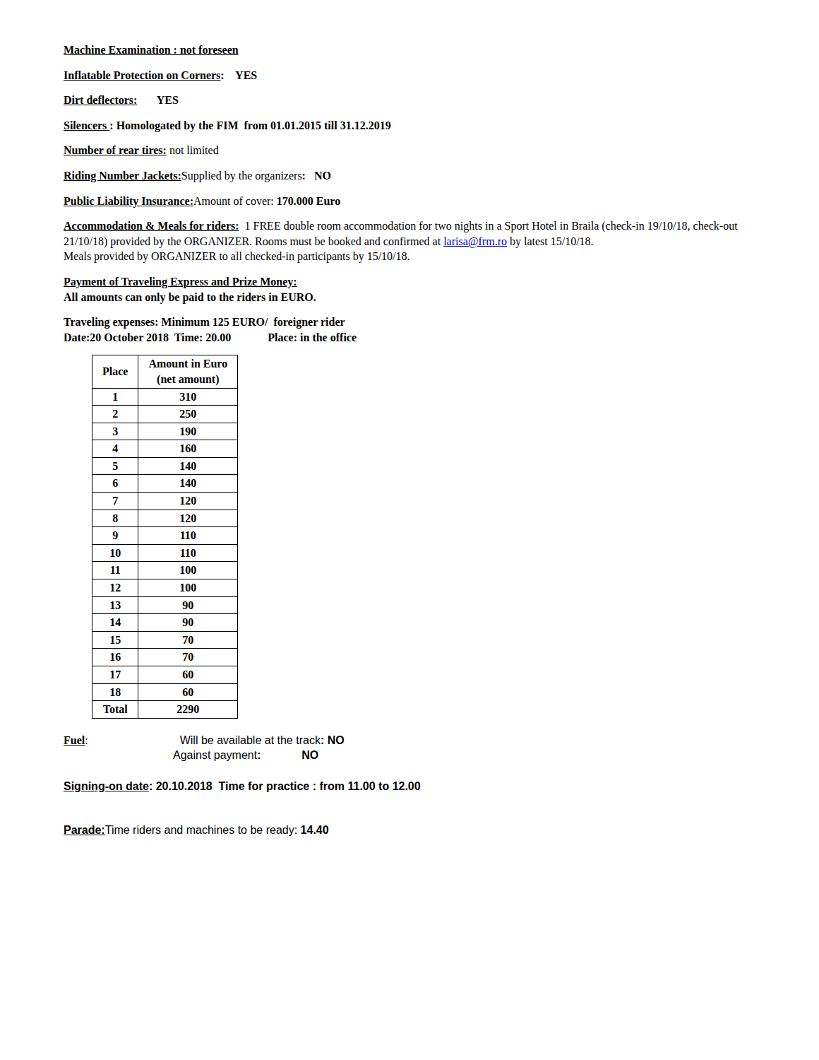Machine Examination : not foreseen
Inflatable Protection on Corners: YES
Dirt deflectors: YES
Silencers : Homologated by the FIM from 01.01.2015 till 31.12.2019
Number of rear tires: not limited
Riding Number Jackets: Supplied by the organizers: NO
Public Liability Insurance: Amount of cover: 170.000 Euro
Accommodation & Meals for riders: 1 FREE double room accommodation for two nights in a Sport Hotel in Braila (check-in 19/10/18, check-out 21/10/18) provided by the ORGANIZER. Rooms must be booked and confirmed at larisa@frm.ro by latest 15/10/18.
Meals provided by ORGANIZER to all checked-in participants by 15/10/18.
Payment of Traveling Express and Prize Money:
All amounts can only be paid to the riders in EURO.
Traveling expenses: Minimum 125 EURO/ foreigner rider
Date:20 October 2018 Time: 20.00 Place: in the office
| Place | Amount in Euro (net amount) |
| --- | --- |
| 1 | 310 |
| 2 | 250 |
| 3 | 190 |
| 4 | 160 |
| 5 | 140 |
| 6 | 140 |
| 7 | 120 |
| 8 | 120 |
| 9 | 110 |
| 10 | 110 |
| 11 | 100 |
| 12 | 100 |
| 13 | 90 |
| 14 | 90 |
| 15 | 70 |
| 16 | 70 |
| 17 | 60 |
| 18 | 60 |
| Total | 2290 |
Fuel: Will be available at the track: NO
Against payment: NO
Signing-on date: 20.10.2018 Time for practice : from 11.00 to 12.00
Parade: Time riders and machines to be ready: 14.40